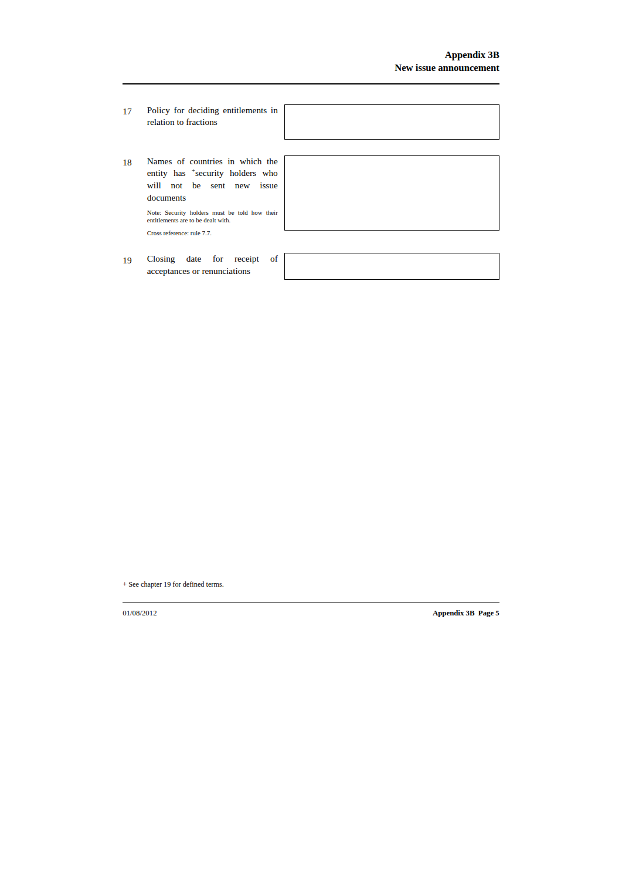Appendix 3B New issue announcement
17
Policy for deciding entitlements in relation to fractions
18
Names of countries in which the entity has +security holders who will not be sent new issue documents
Note: Security holders must be told how their entitlements are to be dealt with.
Cross reference: rule 7.7.
19
Closing date for receipt of acceptances or renunciations
+ See chapter 19 for defined terms.
01/08/2012 Appendix 3B Page 5